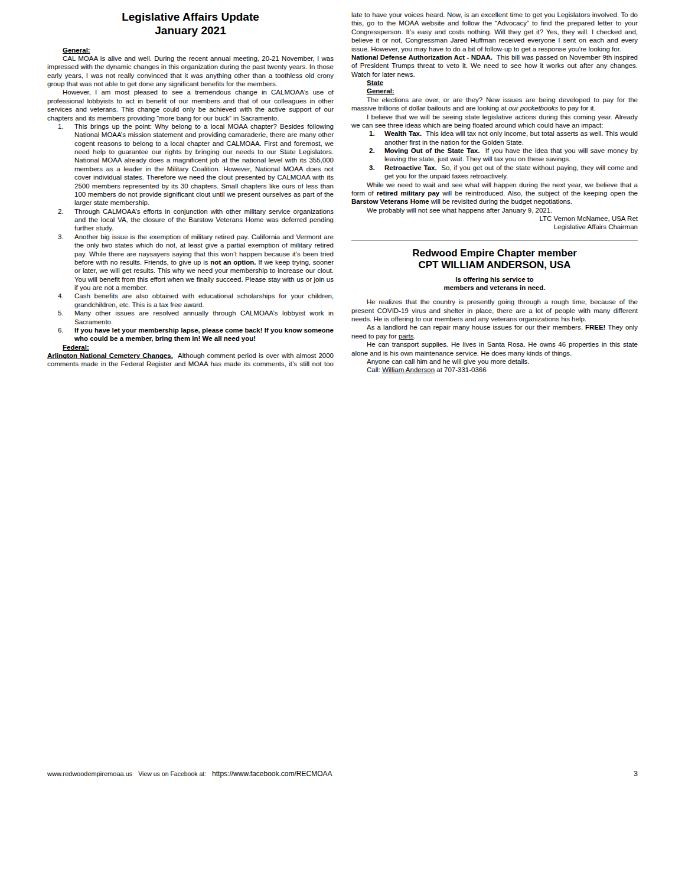Legislative Affairs Update
January 2021
General:
CAL MOAA is alive and well. During the recent annual meeting, 20-21 November, I was impressed with the dynamic changes in this organization during the past twenty years. In those early years, I was not really convinced that it was anything other than a toothless old crony group that was not able to get done any significant benefits for the members.
However, I am most pleased to see a tremendous change in CALMOAA’s use of professional lobbyists to act in benefit of our members and that of our colleagues in other services and veterans. This change could only be achieved with the active support of our chapters and its members providing “more bang for our buck” in Sacramento.
This brings up the point: Why belong to a local MOAA chapter? Besides following National MOAA’s mission statement and providing camaraderie, there are many other cogent reasons to belong to a local chapter and CALMOAA. First and foremost, we need help to guarantee our rights by bringing our needs to our State Legislators. National MOAA already does a magnificent job at the national level with its 355,000 members as a leader in the Military Coalition. However, National MOAA does not cover individual states. Therefore we need the clout presented by CALMOAA with its 2500 members represented by its 30 chapters. Small chapters like ours of less than 100 members do not provide significant clout until we present ourselves as part of the larger state membership.
Through CALMOAA’s efforts in conjunction with other military service organizations and the local VA, the closure of the Barstow Veterans Home was deferred pending further study.
Another big issue is the exemption of military retired pay. California and Vermont are the only two states which do not, at least give a partial exemption of military retired pay. While there are naysayers saying that this won’t happen because it’s been tried before with no results. Friends, to give up is not an option. If we keep trying, sooner or later, we will get results. This why we need your membership to increase our clout. You will benefit from this effort when we finally succeed. Please stay with us or join us if you are not a member.
Cash benefits are also obtained with educational scholarships for your children, grandchildren, etc. This is a tax free award.
Many other issues are resolved annually through CALMOAA’s lobbyist work in Sacramento.
If you have let your membership lapse, please come back! If you know someone who could be a member, bring them in! We all need you!
Federal:
Arlington National Cemetery Changes. Although comment period is over with almost 2000 comments made in the Federal Register and MOAA has made its comments, it’s still not too late to have your voices heard. Now, is an excellent time to get you Legislators involved. To do this, go to the MOAA website and follow the “Advocacy” to find the prepared letter to your Congressperson. It’s easy and costs nothing. Will they get it? Yes, they will. I checked and, believe it or not, Congressman Jared Huffman received everyone I sent on each and every issue. However, you may have to do a bit of follow-up to get a response you’re looking for.
National Defense Authorization Act - NDAA. This bill was passed on November 9th inspired of President Trumps threat to veto it. We need to see how it works out after any changes. Watch for later news.
State
General:
The elections are over, or are they? New issues are being developed to pay for the massive trillions of dollar bailouts and are looking at our pocketbooks to pay for it.
I believe that we will be seeing state legislative actions during this coming year. Already we can see three ideas which are being floated around which could have an impact:
Wealth Tax. This idea will tax not only income, but total asserts as well. This would another first in the nation for the Golden State.
Moving Out of the State Tax. If you have the idea that you will save money by leaving the state, just wait. They will tax you on these savings.
Retroactive Tax. So, if you get out of the state without paying, they will come and get you for the unpaid taxes retroactively.
While we need to wait and see what will happen during the next year, we believe that a form of retired military pay will be reintroduced. Also, the subject of the keeping open the Barstow Veterans Home will be revisited during the budget negotiations.
We probably will not see what happens after January 9, 2021.
LTC Vernon McNamee, USA Ret
Legislative Affairs Chairman
Redwood Empire Chapter member
CPT WILLIAM ANDERSON, USA
Is offering his service to
members and veterans in need.
He realizes that the country is presently going through a rough time, because of the present COVID-19 virus and shelter in place, there are a lot of people with many different needs. He is offering to our members and any veterans organizations his help.
As a landlord he can repair many house issues for our their members. FREE! They only need to pay for parts.
He can transport supplies. He lives in Santa Rosa. He owns 46 properties in this state alone and is his own maintenance service. He does many kinds of things.
Anyone can call him and he will give you more details.
Call: William Anderson at 707-331-0366
www.redwoodempiremoaa.us View us on Facebook at: https://www.facebook.com/RECMOAA 3